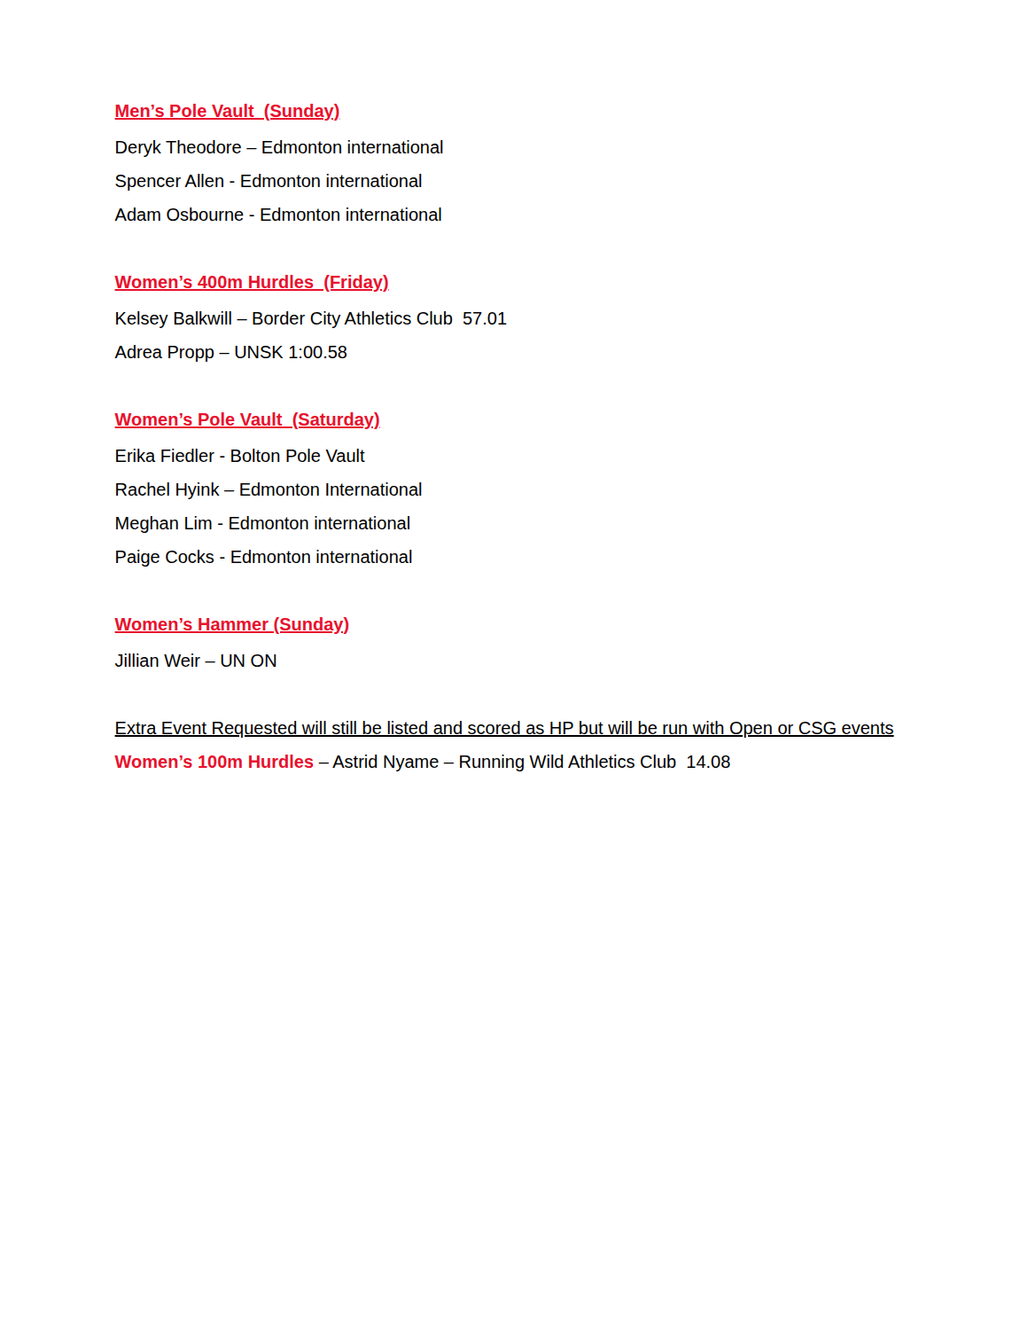Men’s Pole Vault (Sunday)
Deryk Theodore – Edmonton international
Spencer Allen - Edmonton international
Adam Osbourne - Edmonton international
Women’s 400m Hurdles (Friday)
Kelsey Balkwill – Border City Athletics Club 57.01
Adrea Propp – UNSK 1:00.58
Women’s Pole Vault (Saturday)
Erika Fiedler - Bolton Pole Vault
Rachel Hyink – Edmonton International
Meghan Lim - Edmonton international
Paige Cocks - Edmonton international
Women’s Hammer (Sunday)
Jillian Weir – UN ON
Extra Event Requested will still be listed and scored as HP but will be run with Open or CSG events
Women’s 100m Hurdles – Astrid Nyame – Running Wild Athletics Club 14.08